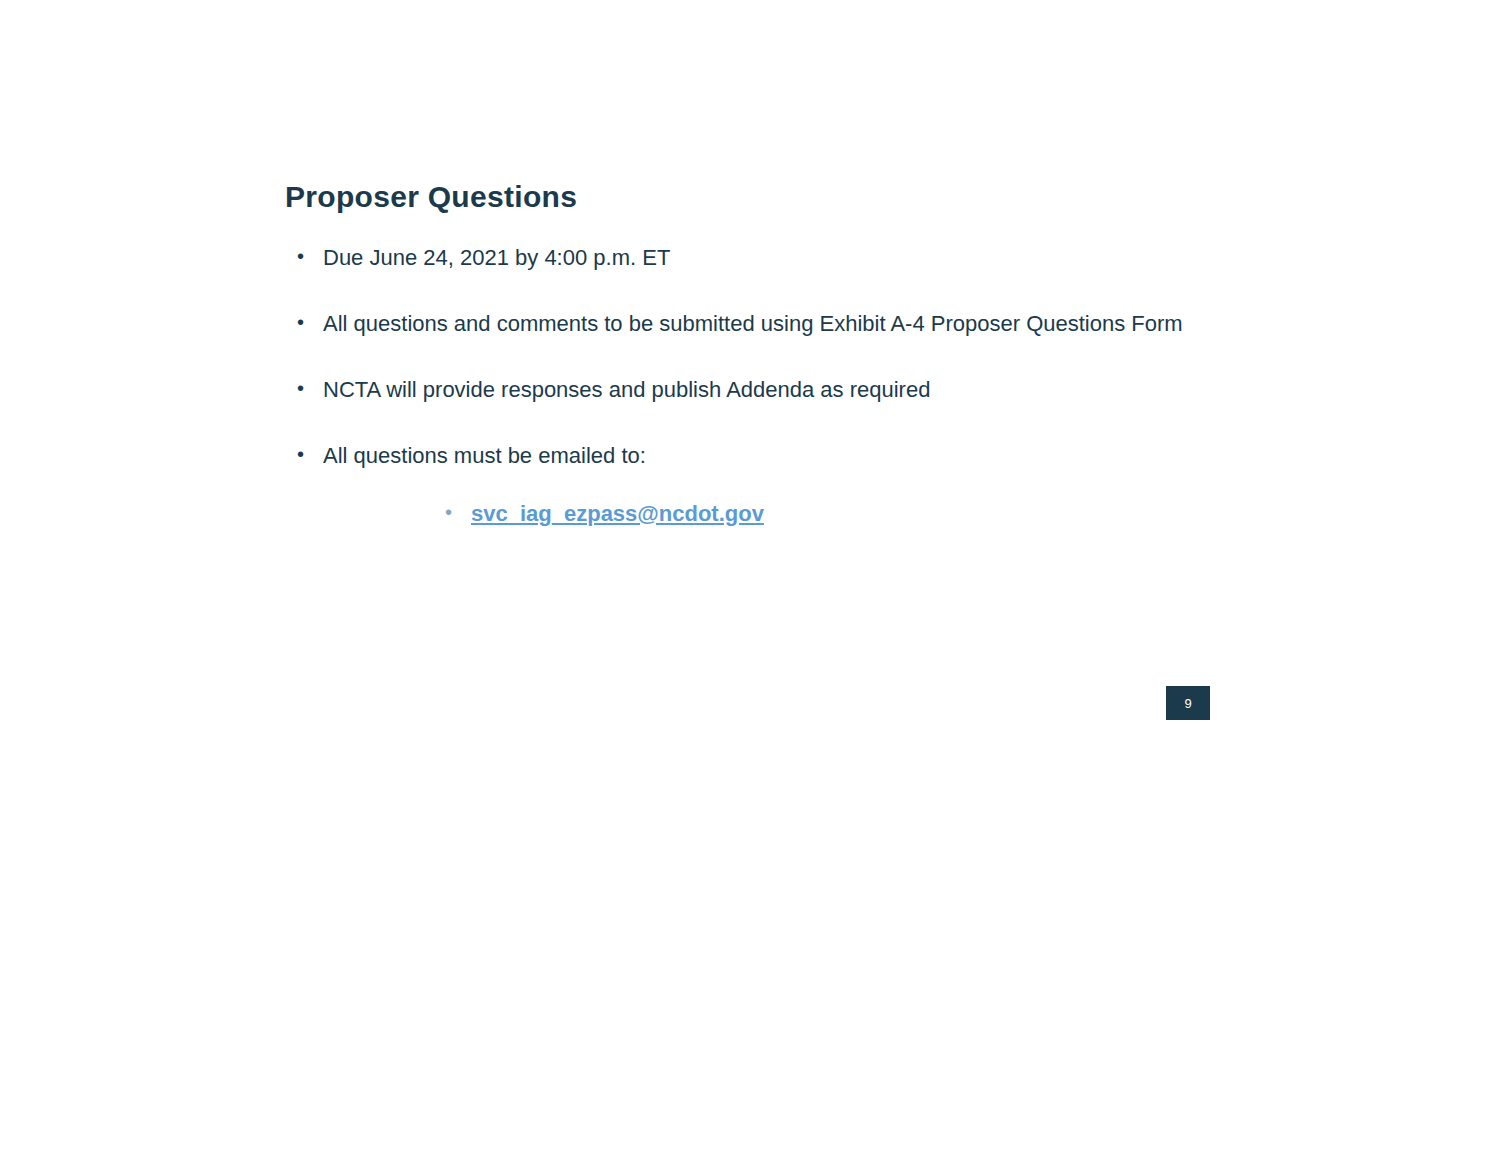Proposer Questions
Due June 24, 2021 by 4:00 p.m. ET
All questions and comments to be submitted using Exhibit A-4 Proposer Questions Form
NCTA will provide responses and publish Addenda as required
All questions must be emailed to:
svc_iag_ezpass@ncdot.gov
9